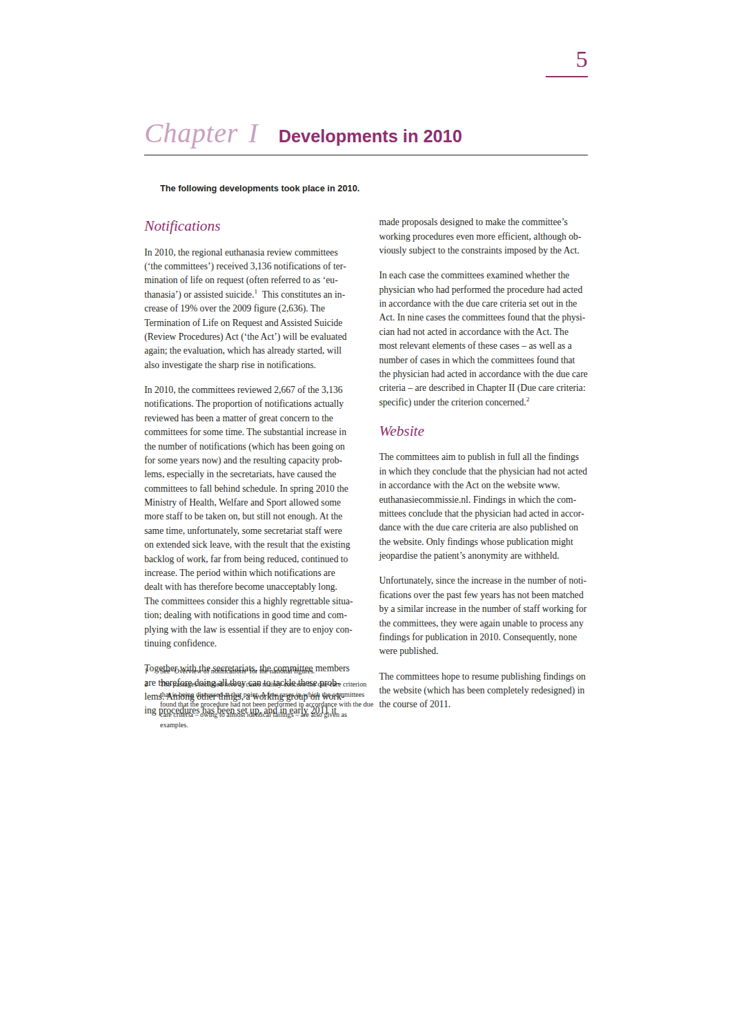5
Chapter I Developments in 2010
The following developments took place in 2010.
Notifications
In 2010, the regional euthanasia review committees (‘the committees’) received 3,136 notifications of termination of life on request (often referred to as ‘euthanasia’) or assisted suicide.1 This constitutes an increase of 19% over the 2009 figure (2,636). The Termination of Life on Request and Assisted Suicide (Review Procedures) Act (‘the Act’) will be evaluated again; the evaluation, which has already started, will also investigate the sharp rise in notifications.
In 2010, the committees reviewed 2,667 of the 3,136 notifications. The proportion of notifications actually reviewed has been a matter of great concern to the committees for some time. The substantial increase in the number of notifications (which has been going on for some years now) and the resulting capacity problems, especially in the secretariats, have caused the committees to fall behind schedule. In spring 2010 the Ministry of Health, Welfare and Sport allowed some more staff to be taken on, but still not enough. At the same time, unfortunately, some secretariat staff were on extended sick leave, with the result that the existing backlog of work, far from being reduced, continued to increase. The period within which notifications are dealt with has therefore become unacceptably long. The committees consider this a highly regrettable situation; dealing with notifications in good time and complying with the law is essential if they are to enjoy continuing confidence.
Together with the secretariats, the committee members are therefore doing all they can to tackle these problems. Among other things, a working group on working procedures has been set up, and in early 2011 it made proposals designed to make the committee’s working procedures even more efficient, although obviously subject to the constraints imposed by the Act.
In each case the committees examined whether the physician who had performed the procedure had acted in accordance with the due care criteria set out in the Act. In nine cases the committees found that the physician had not acted in accordance with the Act. The most relevant elements of these cases – as well as a number of cases in which the committees found that the physician had acted in accordance with the due care criteria – are described in Chapter II (Due care criteria: specific) under the criterion concerned.2
Website
The committees aim to publish in full all the findings in which they conclude that the physician had not acted in accordance with the Act on the website www. euthanasiecommissie.nl. Findings in which the committees conclude that the physician had acted in accordance with the due care criteria are also published on the website. Only findings whose publication might jeopardise the patient’s anonymity are withheld.
Unfortunately, since the increase in the number of notifications over the past few years has not been matched by a similar increase in the number of staff working for the committees, they were again unable to process any findings for publication in 2010. Consequently, none were published.
The committees hope to resume publishing findings on the website (which has been completely redesigned) in the course of 2011.
1 See ‘Overview of notifications’ for the national figures.
2 The passages included here as cases mainly concern the due care criterion that is being discussed at that point. A few cases in which the committees found that the procedure had not been performed in accordance with the due care criteria – owing to almost identical failings – are also given as examples.